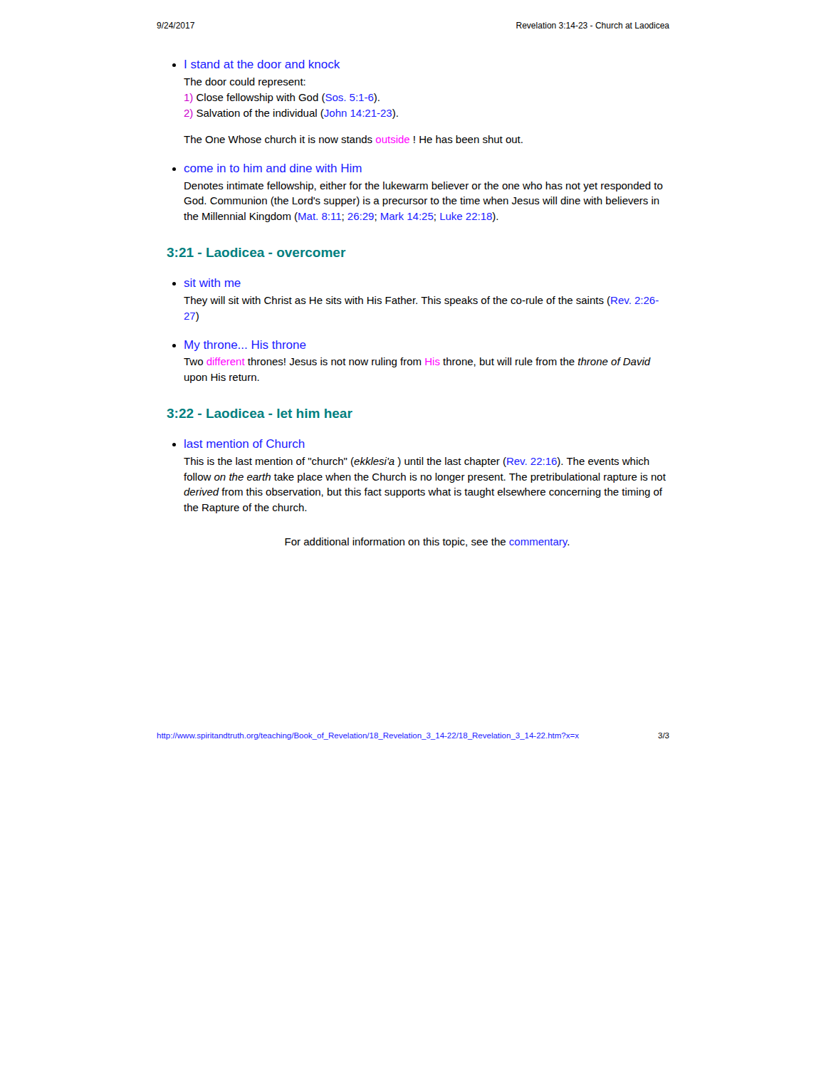9/24/2017
Revelation 3:14-23 - Church at Laodicea
I stand at the door and knock
The door could represent:
1) Close fellowship with God (Sos. 5:1-6).
2) Salvation of the individual (John 14:21-23).
The One Whose church it is now stands outside ! He has been shut out.
come in to him and dine with Him
Denotes intimate fellowship, either for the lukewarm believer or the one who has not yet responded to God. Communion (the Lord's supper) is a precursor to the time when Jesus will dine with believers in the Millennial Kingdom (Mat. 8:11; 26:29; Mark 14:25; Luke 22:18).
3:21 - Laodicea - overcomer
sit with me
They will sit with Christ as He sits with His Father. This speaks of the co-rule of the saints (Rev. 2:26-27)
My throne... His throne
Two different thrones! Jesus is not now ruling from His throne, but will rule from the throne of David upon His return.
3:22 - Laodicea - let him hear
last mention of Church
This is the last mention of "church" (ekklesi'a ) until the last chapter (Rev. 22:16). The events which follow on the earth take place when the Church is no longer present. The pretribulational rapture is not derived from this observation, but this fact supports what is taught elsewhere concerning the timing of the Rapture of the church.
For additional information on this topic, see the commentary.
http://www.spiritandtruth.org/teaching/Book_of_Revelation/18_Revelation_3_14-22/18_Revelation_3_14-22.htm?x=x
3/3